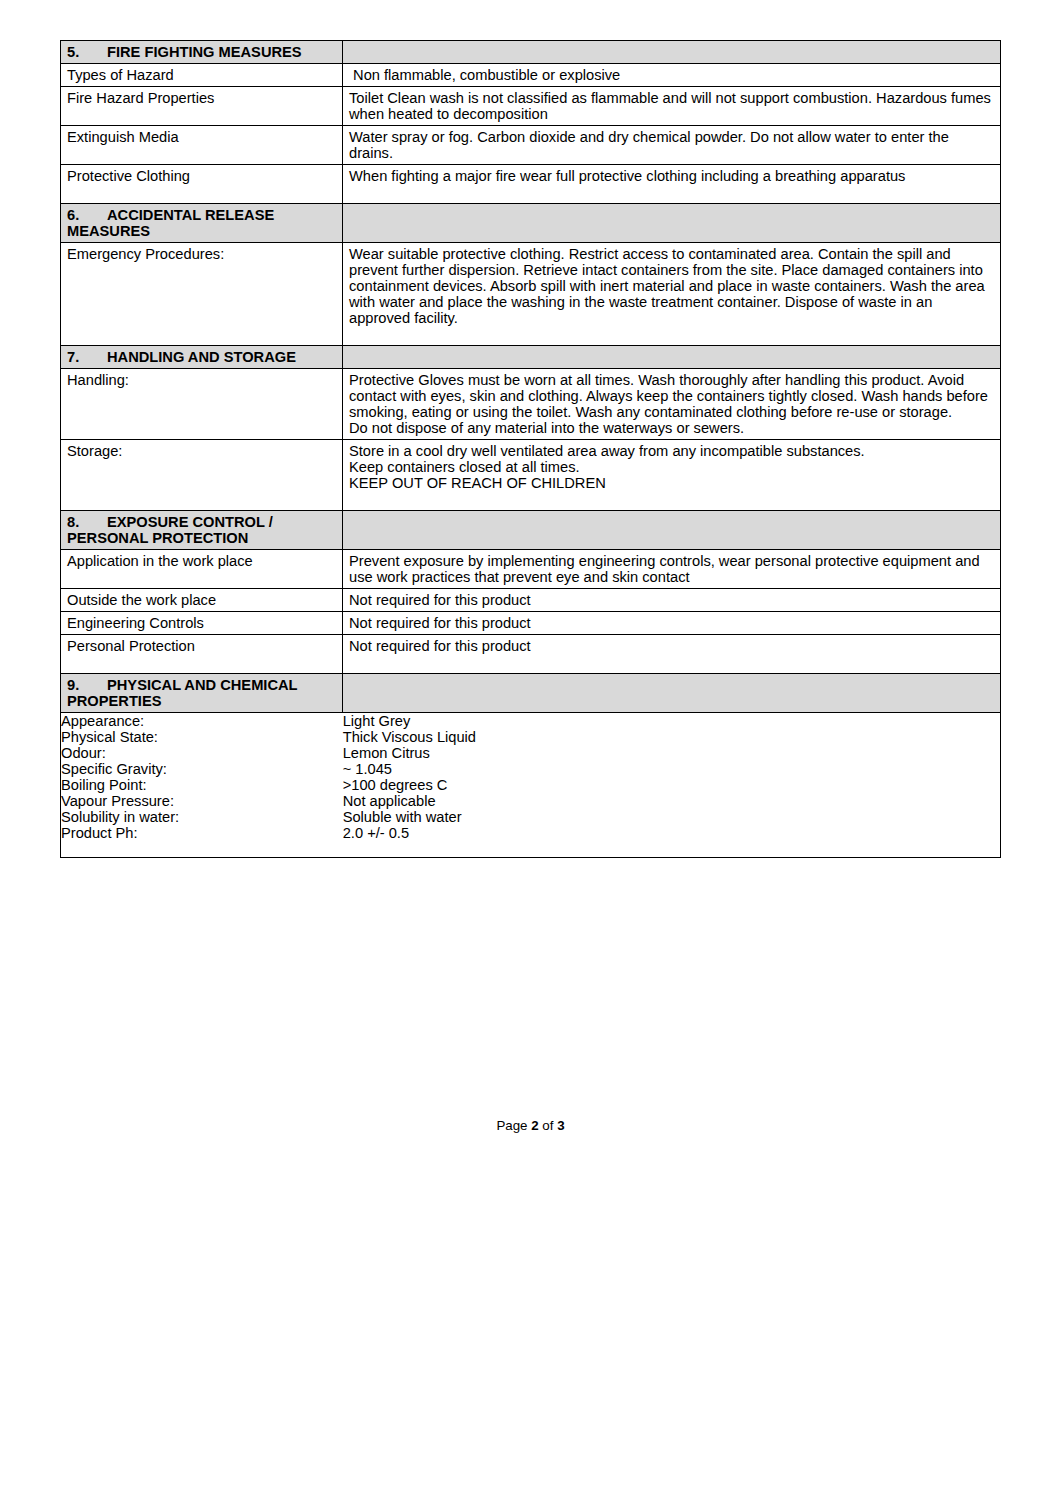| 5. FIRE FIGHTING MEASURES | |
| Types of Hazard | Non flammable, combustible or explosive |
| Fire Hazard Properties | Toilet Clean wash is not classified as flammable and will not support combustion. Hazardous fumes when heated to decomposition |
| Extinguish Media | Water spray or fog. Carbon dioxide and dry chemical powder. Do not allow water to enter the drains. |
| Protective Clothing | When fighting a major fire wear full protective clothing including a breathing apparatus |
| 6. ACCIDENTAL RELEASE MEASURES | |
| Emergency Procedures: | Wear suitable protective clothing. Restrict access to contaminated area. Contain the spill and prevent further dispersion. Retrieve intact containers from the site. Place damaged containers into containment devices. Absorb spill with inert material and place in waste containers. Wash the area with water and place the washing in the waste treatment container. Dispose of waste in an approved facility. |
| 7. HANDLING AND STORAGE | |
| Handling: | Protective Gloves must be worn at all times. Wash thoroughly after handling this product. Avoid contact with eyes, skin and clothing. Always keep the containers tightly closed. Wash hands before smoking, eating or using the toilet. Wash any contaminated clothing before re-use or storage. Do not dispose of any material into the waterways or sewers. |
| Storage: | Store in a cool dry well ventilated area away from any incompatible substances. Keep containers closed at all times. KEEP OUT OF REACH OF CHILDREN |
| 8. EXPOSURE CONTROL / PERSONAL PROTECTION | |
| Application in the work place | Prevent exposure by implementing engineering controls, wear personal protective equipment and use work practices that prevent eye and skin contact |
| Outside the work place | Not required for this product |
| Engineering Controls | Not required for this product |
| Personal Protection | Not required for this product |
| 9. PHYSICAL AND CHEMICAL PROPERTIES | |
| / Appearance: / Light Grey / / Physical State: / Thick Viscous Liquid / / Odour: / Lemon Citrus / / Specific Gravity: / ~ 1.045 / / Boiling Point: / >100 degrees C / / Vapour Pressure: / Not applicable / / Solubility in water: / Soluble with water / / Product Ph: / 2.0 +/- 0.5 / |
Page 2 of 3